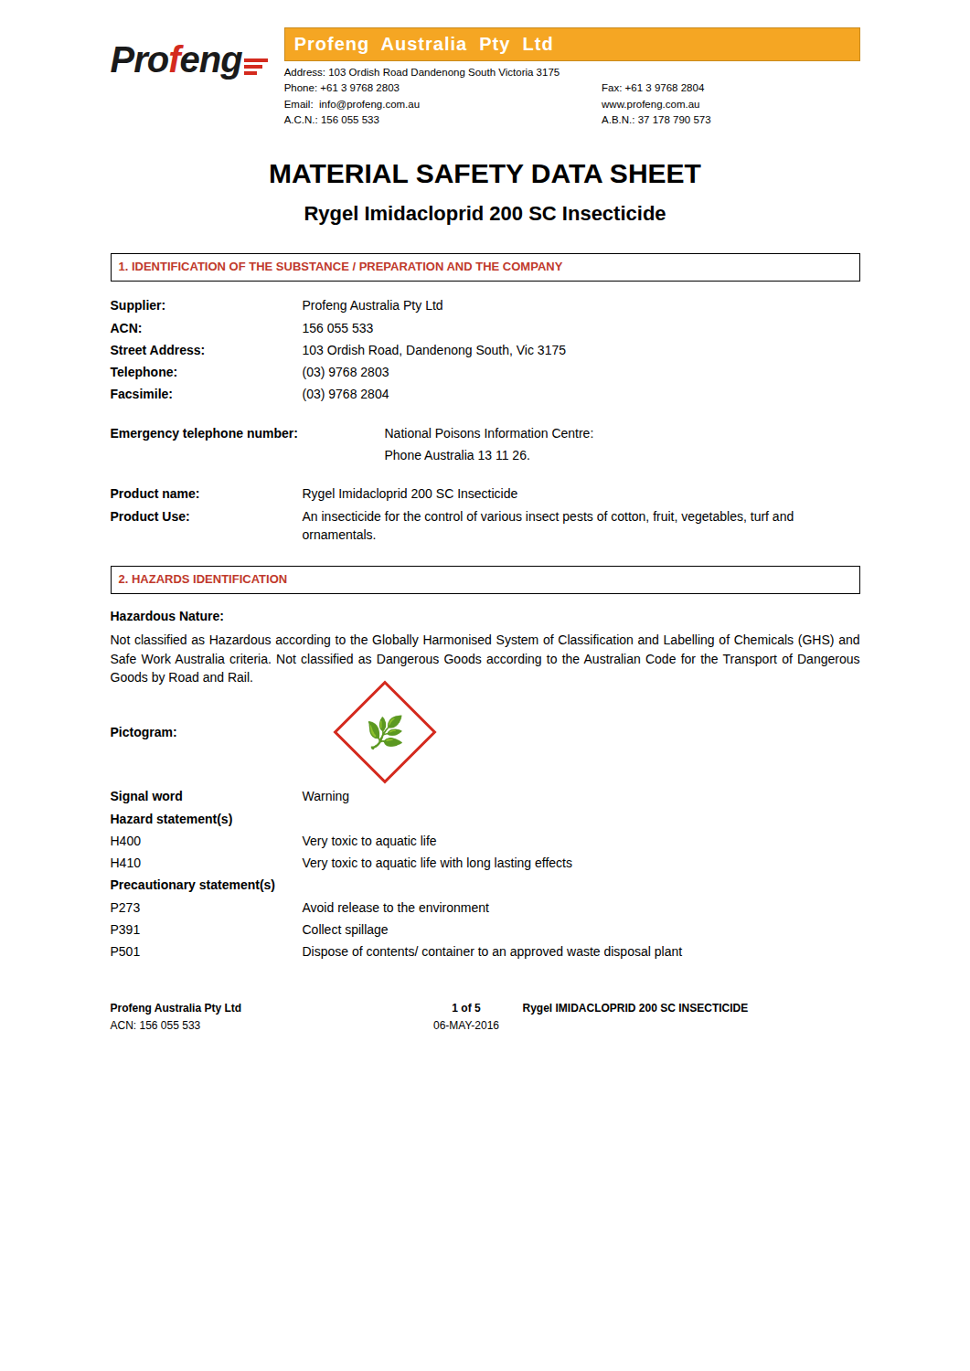Profeng
Profeng Australia Pty Ltd
| Address: 103 Ordish Road Dandenong South Victoria 3175 |
| Phone: +61 3 9768 2803 | Fax: +61 3 9768 2804 |
| Email: info@profeng.com.au | www.profeng.com.au |
| A.C.N.: 156 055 533 | A.B.N.: 37 178 790 573 |
MATERIAL SAFETY DATA SHEET
Rygel Imidacloprid 200 SC Insecticide
1. IDENTIFICATION OF THE SUBSTANCE / PREPARATION AND THE COMPANY
| Supplier: | Profeng Australia Pty Ltd |
| ACN: | 156 055 533 |
| Street Address: | 103 Ordish Road, Dandenong South, Vic 3175 |
| Telephone: | (03) 9768 2803 |
| Facsimile: | (03) 9768 2804 |
| Emergency telephone number: | National Poisons Information Centre: |
| | Phone Australia 13 11 26. |
| Product name: | Rygel Imidacloprid 200 SC Insecticide |
| Product Use: | An insecticide for the control of various insect pests of cotton, fruit, vegetables, turf and ornamentals. |
2. HAZARDS IDENTIFICATION
Hazardous Nature:
Not classified as Hazardous according to the Globally Harmonised System of Classification and Labelling of Chemicals (GHS) and Safe Work Australia criteria. Not classified as Dangerous Goods according to the Australian Code for the Transport of Dangerous Goods by Road and Rail.
Pictogram:
🌿
| Signal word | Warning |
| Hazard statement(s) | |
| H400 | Very toxic to aquatic life |
| H410 | Very toxic to aquatic life with long lasting effects |
| Precautionary statement(s) | |
| P273 | Avoid release to the environment |
| P391 | Collect spillage |
| P501 | Dispose of contents/ container to an approved waste disposal plant |
| Profeng Australia Pty Ltd | 1 of 5 | Rygel IMIDACLOPRID 200 SC INSECTICIDE |
| ACN: 156 055 533 | 06-MAY-2016 | |